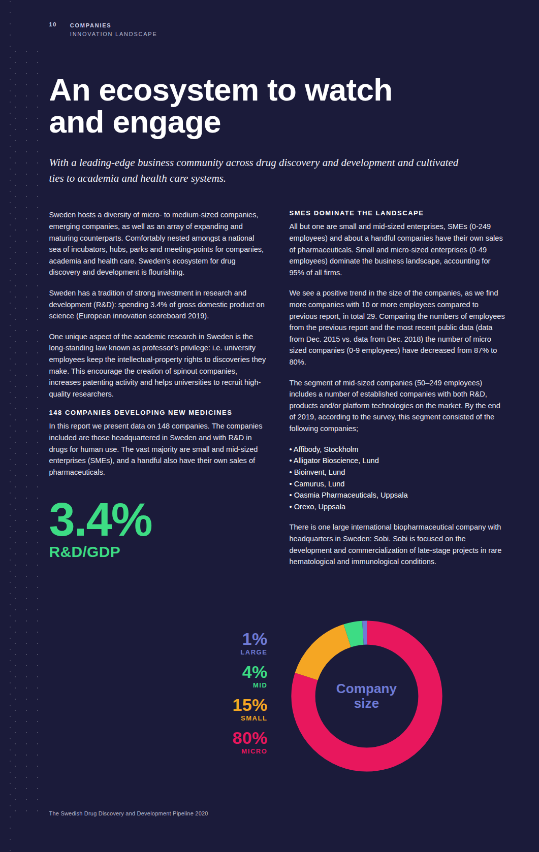10
COMPANIES INNOVATION LANDSCAPE
An ecosystem to watch
and engage
With a leading-edge business community across drug discovery and development and cultivated ties to academia and health care systems.
Sweden hosts a diversity of micro- to medium-sized companies, emerging companies, as well as an array of expanding and maturing counterparts. Comfortably nested amongst a national sea of incubators, hubs, parks and meeting-points for companies, academia and health care. Sweden’s ecosystem for drug discovery and development is flourishing.
Sweden has a tradition of strong investment in research and development (R&D): spending 3.4% of gross domestic product on science (European innovation scoreboard 2019).
One unique aspect of the academic research in Sweden is the long-standing law known as professor’s privilege: i.e. university employees keep the intellectual-property rights to discoveries they make. This encourage the creation of spinout companies, increases patenting activity and helps universities to recruit high-quality researchers.
148 COMPANIES DEVELOPING NEW MEDICINES
In this report we present data on 148 companies. The companies included are those headquartered in Sweden and with R&D in drugs for human use. The vast majority are small and mid-sized enterprises (SMEs), and a handful also have their own sales of pharmaceuticals.
3.4%
R&D/GDP
SMES DOMINATE THE LANDSCAPE
All but one are small and mid-sized enterprises, SMEs (0-249 employees) and about a handful companies have their own sales of pharmaceuticals. Small and micro-sized enterprises (0-49 employees) dominate the business landscape, accounting for 95% of all firms.
We see a positive trend in the size of the companies, as we find more companies with 10 or more employees compared to previous report, in total 29. Comparing the numbers of employees from the previous report and the most recent public data (data from Dec. 2015 vs. data from Dec. 2018) the number of micro sized companies (0-9 employees) have decreased from 87% to 80%.
The segment of mid-sized companies (50–249 employees) includes a number of established companies with both R&D, products and/or platform technologies on the market. By the end of 2019, according to the survey, this segment consisted of the following companies;
Affibody, Stockholm
Alligator Bioscience, Lund
Bioinvent, Lund
Camurus, Lund
Oasmia Pharmaceuticals, Uppsala
Orexo, Uppsala
There is one large international biopharmaceutical company with headquarters in Sweden: Sobi. Sobi is focused on the development and commercialization of late-stage projects in rare hematological and immunological conditions.
1%
LARGE
4%
MID
15%
SMALL
80%
MICRO
Company
size
The Swedish Drug Discovery and Development Pipeline 2020